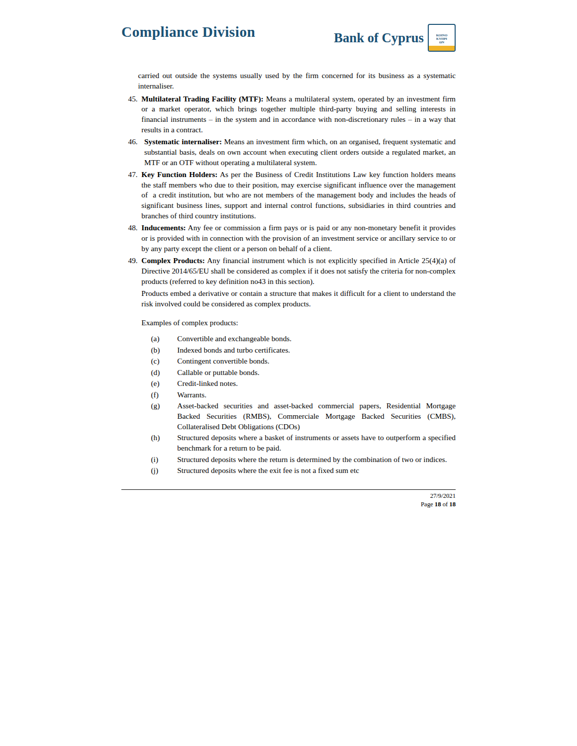Compliance Division
Bank of Cyprus
ΚΟΙΝΟ
ΚΥΠΡΙ
ΩΝ
carried out outside the systems usually used by the firm concerned for its business as a systematic internaliser.
45. Multilateral Trading Facility (MTF): Means a multilateral system, operated by an investment firm or a market operator, which brings together multiple third-party buying and selling interests in financial instruments – in the system and in accordance with non-discretionary rules – in a way that results in a contract.
46. Systematic internaliser: Means an investment firm which, on an organised, frequent systematic and substantial basis, deals on own account when executing client orders outside a regulated market, an MTF or an OTF without operating a multilateral system.
47. Key Function Holders: As per the Business of Credit Institutions Law key function holders means the staff members who due to their position, may exercise significant influence over the management of a credit institution, but who are not members of the management body and includes the heads of significant business lines, support and internal control functions, subsidiaries in third countries and branches of third country institutions.
48. Inducements: Any fee or commission a firm pays or is paid or any non-monetary benefit it provides or is provided with in connection with the provision of an investment service or ancillary service to or by any party except the client or a person on behalf of a client.
49. Complex Products: Any financial instrument which is not explicitly specified in Article 25(4)(a) of Directive 2014/65/EU shall be considered as complex if it does not satisfy the criteria for non-complex products (referred to key definition no43 in this section).
Products embed a derivative or contain a structure that makes it difficult for a client to understand the risk involved could be considered as complex products.
Examples of complex products:
| (a) | Convertible and exchangeable bonds. |
| (b) | Indexed bonds and turbo certificates. |
| (c) | Contingent convertible bonds. |
| (d) | Callable or puttable bonds. |
| (e) | Credit-linked notes. |
| (f) | Warrants. |
| (g) | Asset-backed securities and asset-backed commercial papers, Residential Mortgage Backed Securities (RMBS), Commerciale Mortgage Backed Securities (CMBS), Collateralised Debt Obligations (CDOs) |
| (h) | Structured deposits where a basket of instruments or assets have to outperform a specified benchmark for a return to be paid. |
| (i) | Structured deposits where the return is determined by the combination of two or indices. |
| (j) | Structured deposits where the exit fee is not a fixed sum etc |
27/9/2021
Page 18 of 18